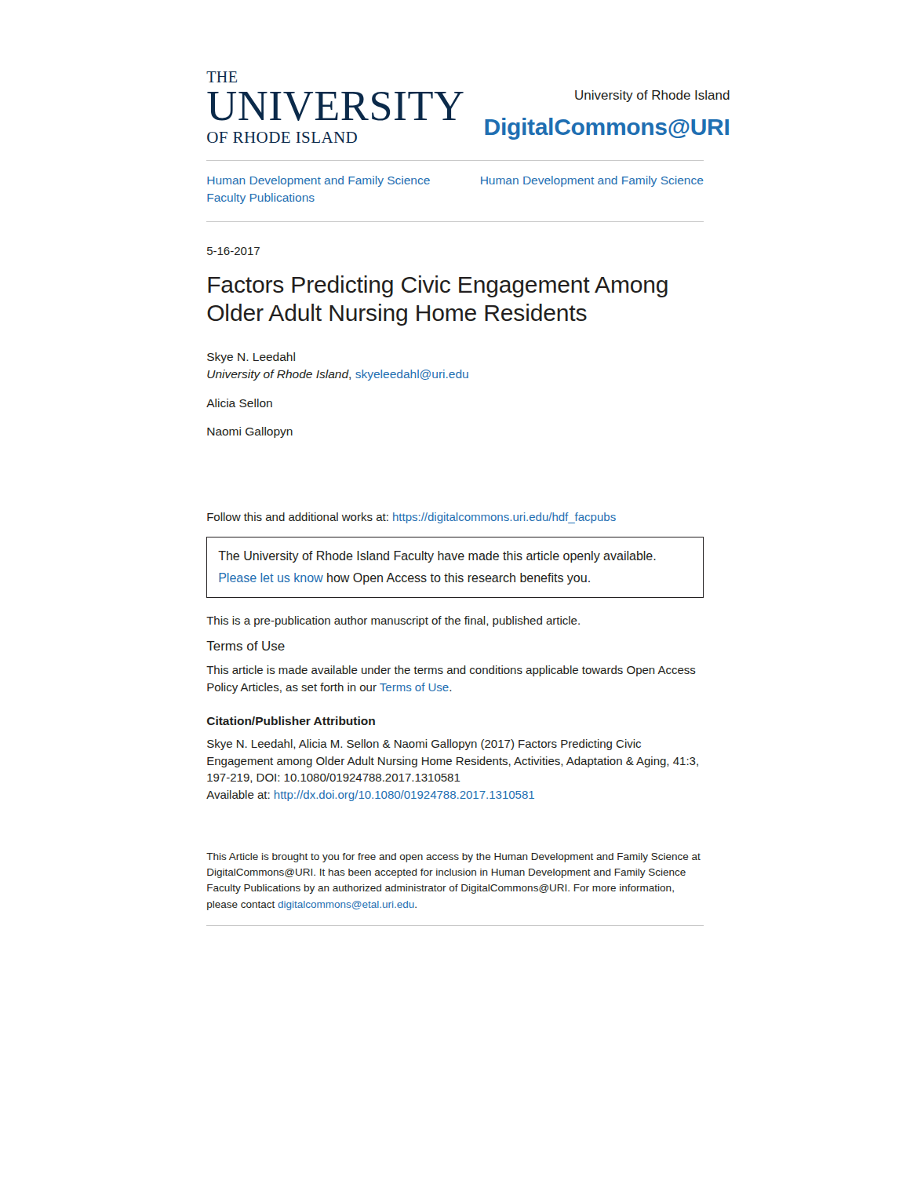THE UNIVERSITY OF RHODE ISLAND
University of Rhode Island
DigitalCommons@URI
Human Development and Family Science
Faculty Publications
Human Development and Family Science
5-16-2017
Factors Predicting Civic Engagement Among Older Adult Nursing Home Residents
Skye N. Leedahl
University of Rhode Island, skyeleedahl@uri.edu
Alicia Sellon
Naomi Gallopyn
Follow this and additional works at: https://digitalcommons.uri.edu/hdf_facpubs
The University of Rhode Island Faculty have made this article openly available.
Please let us know how Open Access to this research benefits you.
This is a pre-publication author manuscript of the final, published article.
Terms of Use
This article is made available under the terms and conditions applicable towards Open Access Policy Articles, as set forth in our Terms of Use.
Citation/Publisher Attribution
Skye N. Leedahl, Alicia M. Sellon & Naomi Gallopyn (2017) Factors Predicting Civic Engagement among Older Adult Nursing Home Residents, Activities, Adaptation & Aging, 41:3, 197-219, DOI: 10.1080/01924788.2017.1310581
Available at: http://dx.doi.org/10.1080/01924788.2017.1310581
This Article is brought to you for free and open access by the Human Development and Family Science at DigitalCommons@URI. It has been accepted for inclusion in Human Development and Family Science Faculty Publications by an authorized administrator of DigitalCommons@URI. For more information, please contact digitalcommons@etal.uri.edu.